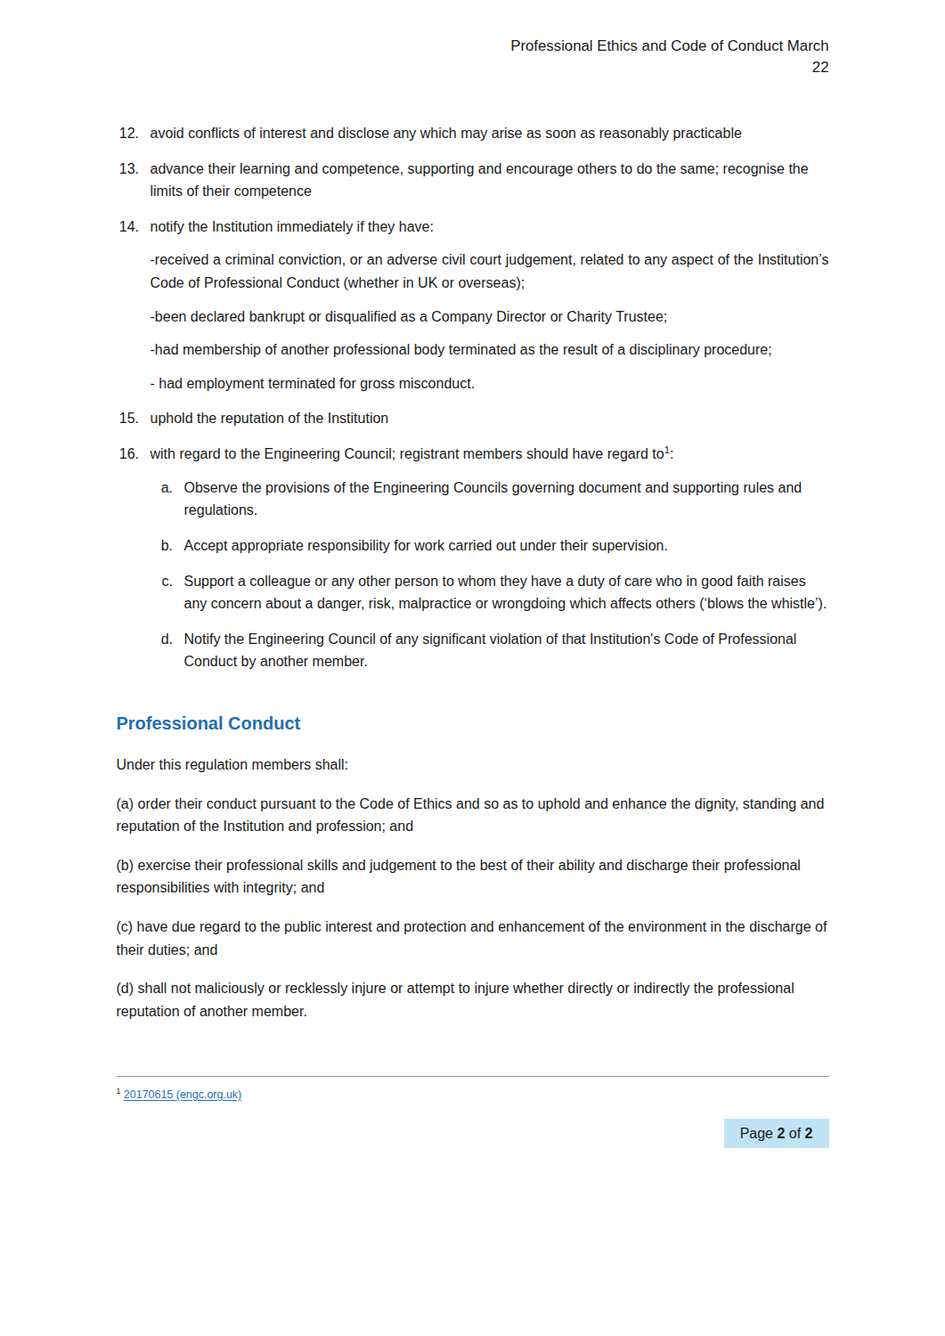Professional Ethics and Code of Conduct March 22
avoid conflicts of interest and disclose any which may arise as soon as reasonably practicable
advance their learning and competence, supporting and encourage others to do the same; recognise the limits of their competence
notify the Institution immediately if they have:
-received a criminal conviction, or an adverse civil court judgement, related to any aspect of the Institution’s Code of Professional Conduct (whether in UK or overseas);
-been declared bankrupt or disqualified as a Company Director or Charity Trustee;
-had membership of another professional body terminated as the result of a disciplinary procedure;
- had employment terminated for gross misconduct.
uphold the reputation of the Institution
with regard to the Engineering Council; registrant members should have regard to1:
Observe the provisions of the Engineering Councils governing document and supporting rules and regulations.
Accept appropriate responsibility for work carried out under their supervision.
Support a colleague or any other person to whom they have a duty of care who in good faith raises any concern about a danger, risk, malpractice or wrongdoing which affects others (‘blows the whistle’).
Notify the Engineering Council of any significant violation of that Institution's Code of Professional Conduct by another member.
Professional Conduct
Under this regulation members shall:
(a) order their conduct pursuant to the Code of Ethics and so as to uphold and enhance the dignity, standing and reputation of the Institution and profession; and
(b) exercise their professional skills and judgement to the best of their ability and discharge their professional responsibilities with integrity; and
(c) have due regard to the public interest and protection and enhancement of the environment in the discharge of their duties; and
(d) shall not maliciously or recklessly injure or attempt to injure whether directly or indirectly the professional reputation of another member.
1 20170615 (engc.org.uk)
Page 2 of 2